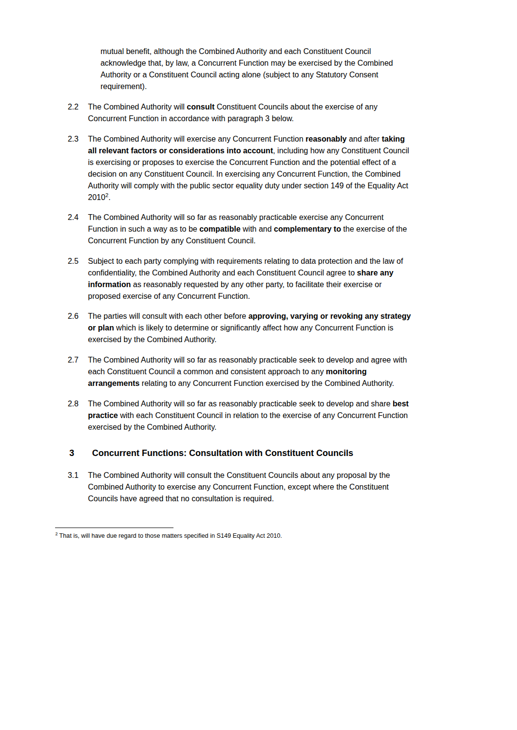mutual benefit, although the Combined Authority and each Constituent Council acknowledge that, by law, a Concurrent Function may be exercised by the Combined Authority or a Constituent Council acting alone (subject to any Statutory Consent requirement).
2.2
The Combined Authority will consult Constituent Councils about the exercise of any Concurrent Function in accordance with paragraph 3 below.
2.3
The Combined Authority will exercise any Concurrent Function reasonably and after taking all relevant factors or considerations into account, including how any Constituent Council is exercising or proposes to exercise the Concurrent Function and the potential effect of a decision on any Constituent Council. In exercising any Concurrent Function, the Combined Authority will comply with the public sector equality duty under section 149 of the Equality Act 20102.
2.4
The Combined Authority will so far as reasonably practicable exercise any Concurrent Function in such a way as to be compatible with and complementary to the exercise of the Concurrent Function by any Constituent Council.
2.5
Subject to each party complying with requirements relating to data protection and the law of confidentiality, the Combined Authority and each Constituent Council agree to share any information as reasonably requested by any other party, to facilitate their exercise or proposed exercise of any Concurrent Function.
2.6
The parties will consult with each other before approving, varying or revoking any strategy or plan which is likely to determine or significantly affect how any Concurrent Function is exercised by the Combined Authority.
2.7
The Combined Authority will so far as reasonably practicable seek to develop and agree with each Constituent Council a common and consistent approach to any monitoring arrangements relating to any Concurrent Function exercised by the Combined Authority.
2.8
The Combined Authority will so far as reasonably practicable seek to develop and share best practice with each Constituent Council in relation to the exercise of any Concurrent Function exercised by the Combined Authority.
3 Concurrent Functions: Consultation with Constituent Councils
3.1
The Combined Authority will consult the Constituent Councils about any proposal by the Combined Authority to exercise any Concurrent Function, except where the Constituent Councils have agreed that no consultation is required.
2 That is, will have due regard to those matters specified in S149 Equality Act 2010.